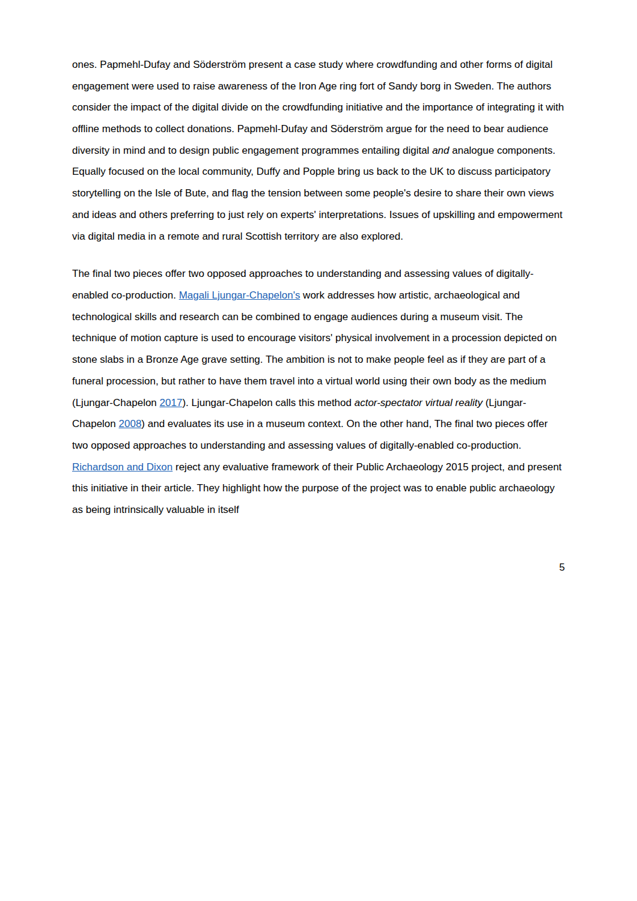ones. Papmehl-Dufay and Söderström present a case study where crowdfunding and other forms of digital engagement were used to raise awareness of the Iron Age ring fort of Sandy borg in Sweden. The authors consider the impact of the digital divide on the crowdfunding initiative and the importance of integrating it with offline methods to collect donations. Papmehl-Dufay and Söderström argue for the need to bear audience diversity in mind and to design public engagement programmes entailing digital and analogue components. Equally focused on the local community, Duffy and Popple bring us back to the UK to discuss participatory storytelling on the Isle of Bute, and flag the tension between some people's desire to share their own views and ideas and others preferring to just rely on experts' interpretations. Issues of upskilling and empowerment via digital media in a remote and rural Scottish territory are also explored.
The final two pieces offer two opposed approaches to understanding and assessing values of digitally-enabled co-production. Magali Ljungar-Chapelon's work addresses how artistic, archaeological and technological skills and research can be combined to engage audiences during a museum visit. The technique of motion capture is used to encourage visitors' physical involvement in a procession depicted on stone slabs in a Bronze Age grave setting. The ambition is not to make people feel as if they are part of a funeral procession, but rather to have them travel into a virtual world using their own body as the medium (Ljungar-Chapelon 2017). Ljungar-Chapelon calls this method actor-spectator virtual reality (Ljungar-Chapelon 2008) and evaluates its use in a museum context. On the other hand, The final two pieces offer two opposed approaches to understanding and assessing values of digitally-enabled co-production. Richardson and Dixon reject any evaluative framework of their Public Archaeology 2015 project, and present this initiative in their article. They highlight how the purpose of the project was to enable public archaeology as being intrinsically valuable in itself
5